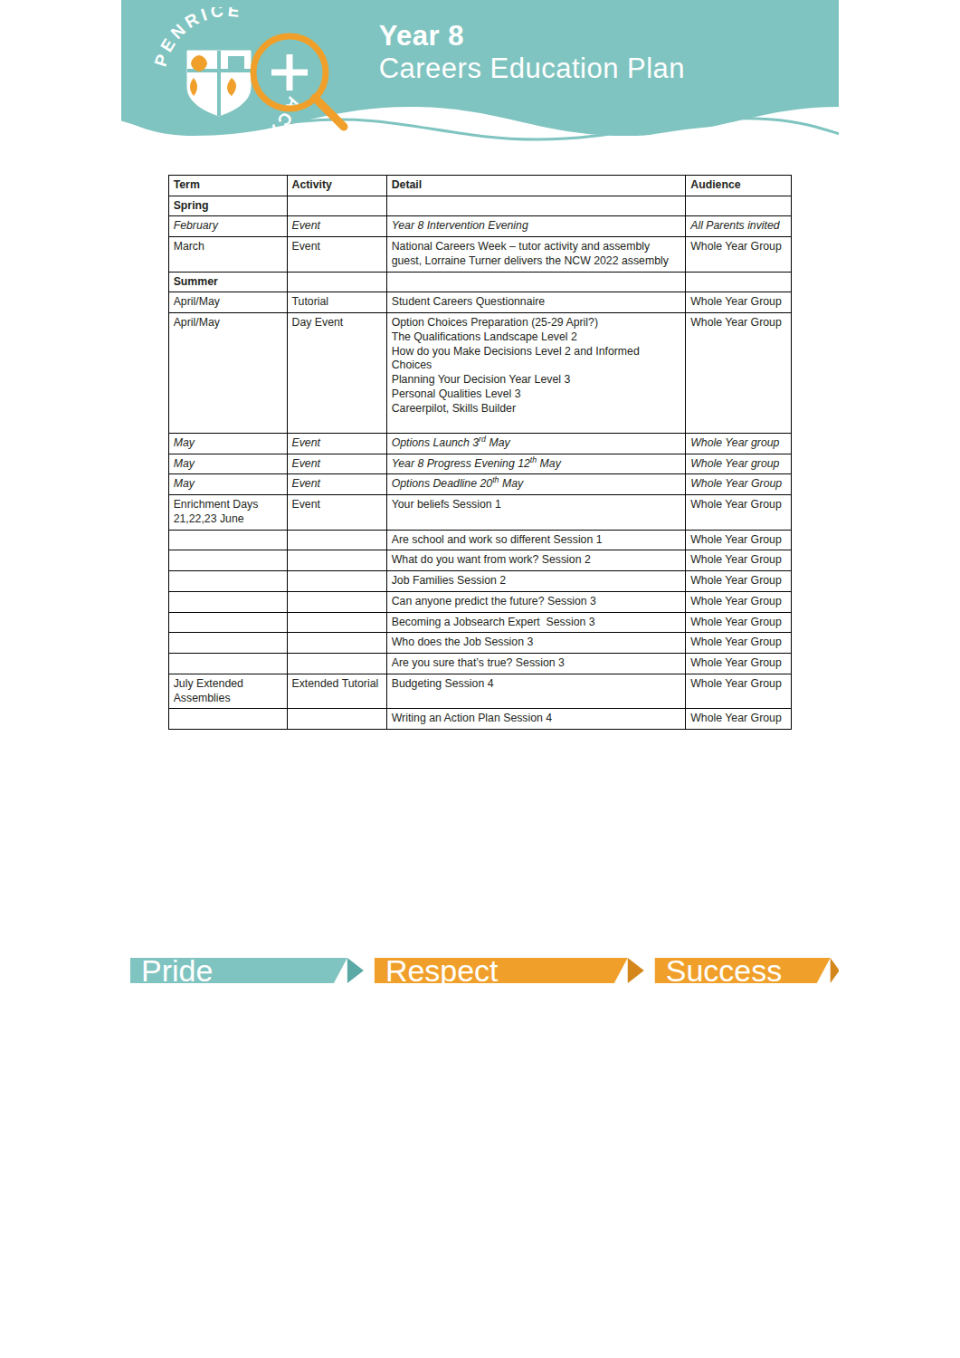PENRICE ACADEMY
Year 8
Careers Education Plan
| Term | Activity | Detail | Audience |
| --- | --- | --- | --- |
| Spring | | | |
| February | Event | Year 8 Intervention Evening | All Parents invited |
| March | Event | National Careers Week – tutor activity and assembly guest, Lorraine Turner delivers the NCW 2022 assembly | Whole Year Group |
| Summer | | | |
| April/May | Tutorial | Student Careers Questionnaire | Whole Year Group |
| April/May | Day Event | Option Choices Preparation (25-29 April?) The Qualifications Landscape Level 2 How do you Make Decisions Level 2 and Informed Choices Planning Your Decision Year Level 3 Personal Qualities Level 3 Careerpilot, Skills Builder | Whole Year Group |
| May | Event | Options Launch 3 rd May | Whole Year group |
| May | Event | Year 8 Progress Evening 12 th May | Whole Year group |
| May | Event | Options Deadline 20 th May | Whole Year Group |
| Enrichment Days 21,22,23 June | Event | Your beliefs Session 1 | Whole Year Group |
| | | Are school and work so different Session 1 | Whole Year Group |
| | | What do you want from work? Session 2 | Whole Year Group |
| | | Job Families Session 2 | Whole Year Group |
| | | Can anyone predict the future? Session 3 | Whole Year Group |
| | | Becoming a Jobsearch Expert Session 3 | Whole Year Group |
| | | Who does the Job Session 3 | Whole Year Group |
| | | Are you sure that’s true? Session 3 | Whole Year Group |
| July Extended Assemblies | Extended Tutorial | Budgeting Session 4 | Whole Year Group |
| | | Writing an Action Plan Session 4 | Whole Year Group |
Pride Respect Success